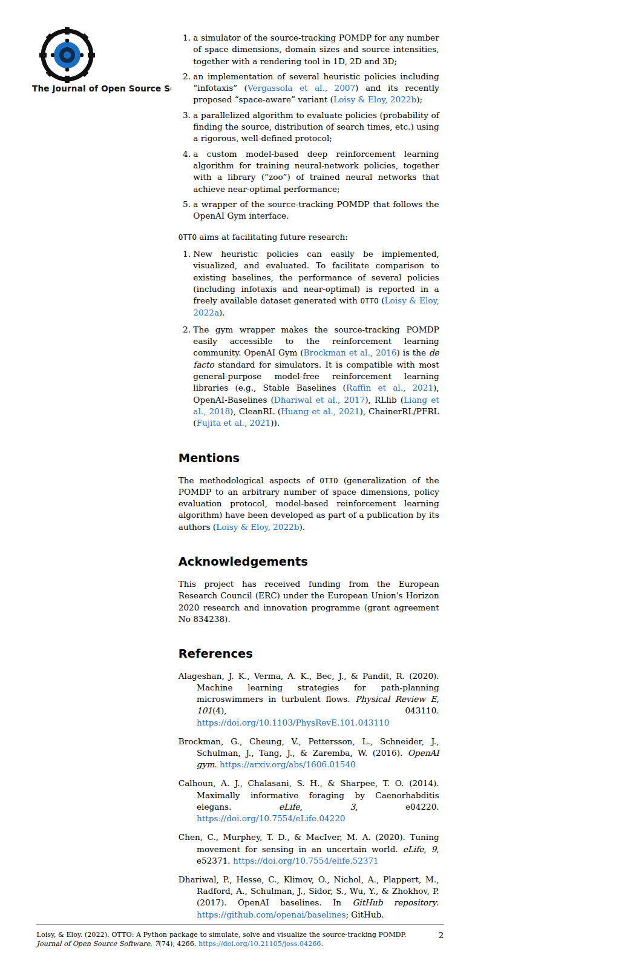The Journal of Open Source Software
a simulator of the source-tracking POMDP for any number of space dimensions, domain sizes and source intensities, together with a rendering tool in 1D, 2D and 3D;
an implementation of several heuristic policies including “infotaxis” (Vergassola et al., 2007) and its recently proposed “space-aware” variant (Loisy & Eloy, 2022b);
a parallelized algorithm to evaluate policies (probability of finding the source, distribution of search times, etc.) using a rigorous, well-defined protocol;
a custom model-based deep reinforcement learning algorithm for training neural-network policies, together with a library (“zoo”) of trained neural networks that achieve near-optimal performance;
a wrapper of the source-tracking POMDP that follows the OpenAI Gym interface.
OTTO aims at facilitating future research:
New heuristic policies can easily be implemented, visualized, and evaluated. To facilitate comparison to existing baselines, the performance of several policies (including infotaxis and near-optimal) is reported in a freely available dataset generated with OTTO (Loisy & Eloy, 2022a).
The gym wrapper makes the source-tracking POMDP easily accessible to the reinforcement learning community. OpenAI Gym (Brockman et al., 2016) is the de facto standard for simulators. It is compatible with most general-purpose model-free reinforcement learning libraries (e.g., Stable Baselines (Raffin et al., 2021), OpenAI-Baselines (Dhariwal et al., 2017), RLlib (Liang et al., 2018), CleanRL (Huang et al., 2021), ChainerRL/PFRL (Fujita et al., 2021)).
Mentions
The methodological aspects of OTTO (generalization of the POMDP to an arbitrary number of space dimensions, policy evaluation protocol, model-based reinforcement learning algorithm) have been developed as part of a publication by its authors (Loisy & Eloy, 2022b).
Acknowledgements
This project has received funding from the European Research Council (ERC) under the European Union's Horizon 2020 research and innovation programme (grant agreement No 834238).
References
Alageshan, J. K., Verma, A. K., Bec, J., & Pandit, R. (2020). Machine learning strategies for path-planning microswimmers in turbulent flows. Physical Review E, 101(4), 043110. https://doi.org/10.1103/PhysRevE.101.043110
Brockman, G., Cheung, V., Pettersson, L., Schneider, J., Schulman, J., Tang, J., & Zaremba, W. (2016). OpenAI gym. https://arxiv.org/abs/1606.01540
Calhoun, A. J., Chalasani, S. H., & Sharpee, T. O. (2014). Maximally informative foraging by Caenorhabditis elegans. eLife, 3, e04220. https://doi.org/10.7554/eLife.04220
Chen, C., Murphey, T. D., & MacIver, M. A. (2020). Tuning movement for sensing in an uncertain world. eLife, 9, e52371. https://doi.org/10.7554/elife.52371
Dhariwal, P., Hesse, C., Klimov, O., Nichol, A., Plappert, M., Radford, A., Schulman, J., Sidor, S., Wu, Y., & Zhokhov, P. (2017). OpenAI baselines. In GitHub repository. https://github.com/openai/baselines; GitHub.
2 Loisy, & Eloy. (2022). OTTO: A Python package to simulate, solve and visualize the source-tracking POMDP. Journal of Open Source Software, 7(74), 4266. https://doi.org/10.21105/joss.04266.